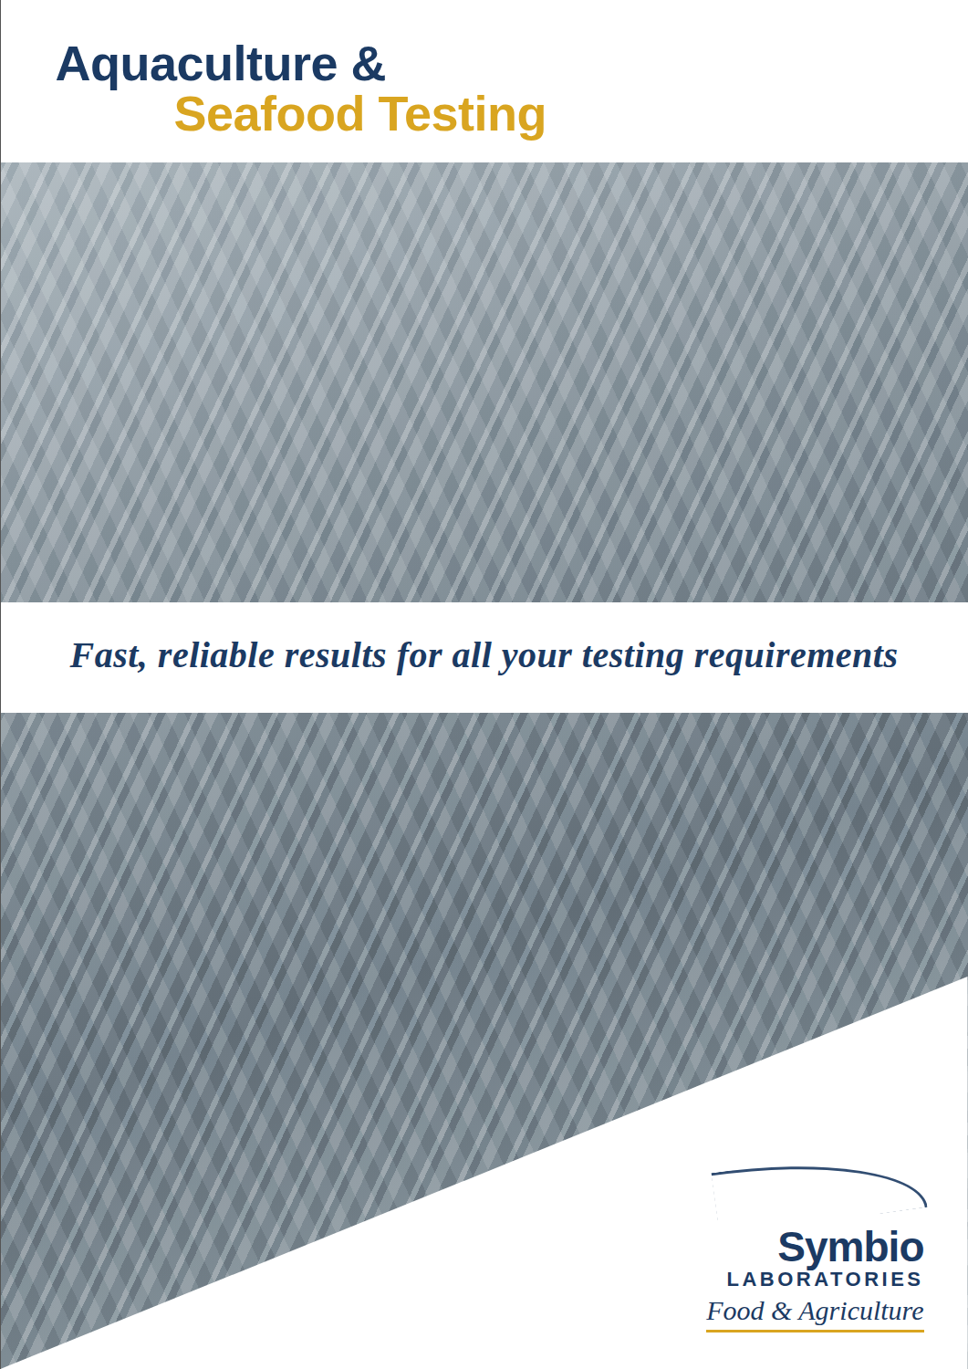Aquaculture & Seafood Testing
Fast, reliable results for all your testing requirements
Symbio
LABORATORIES
Food & Agriculture